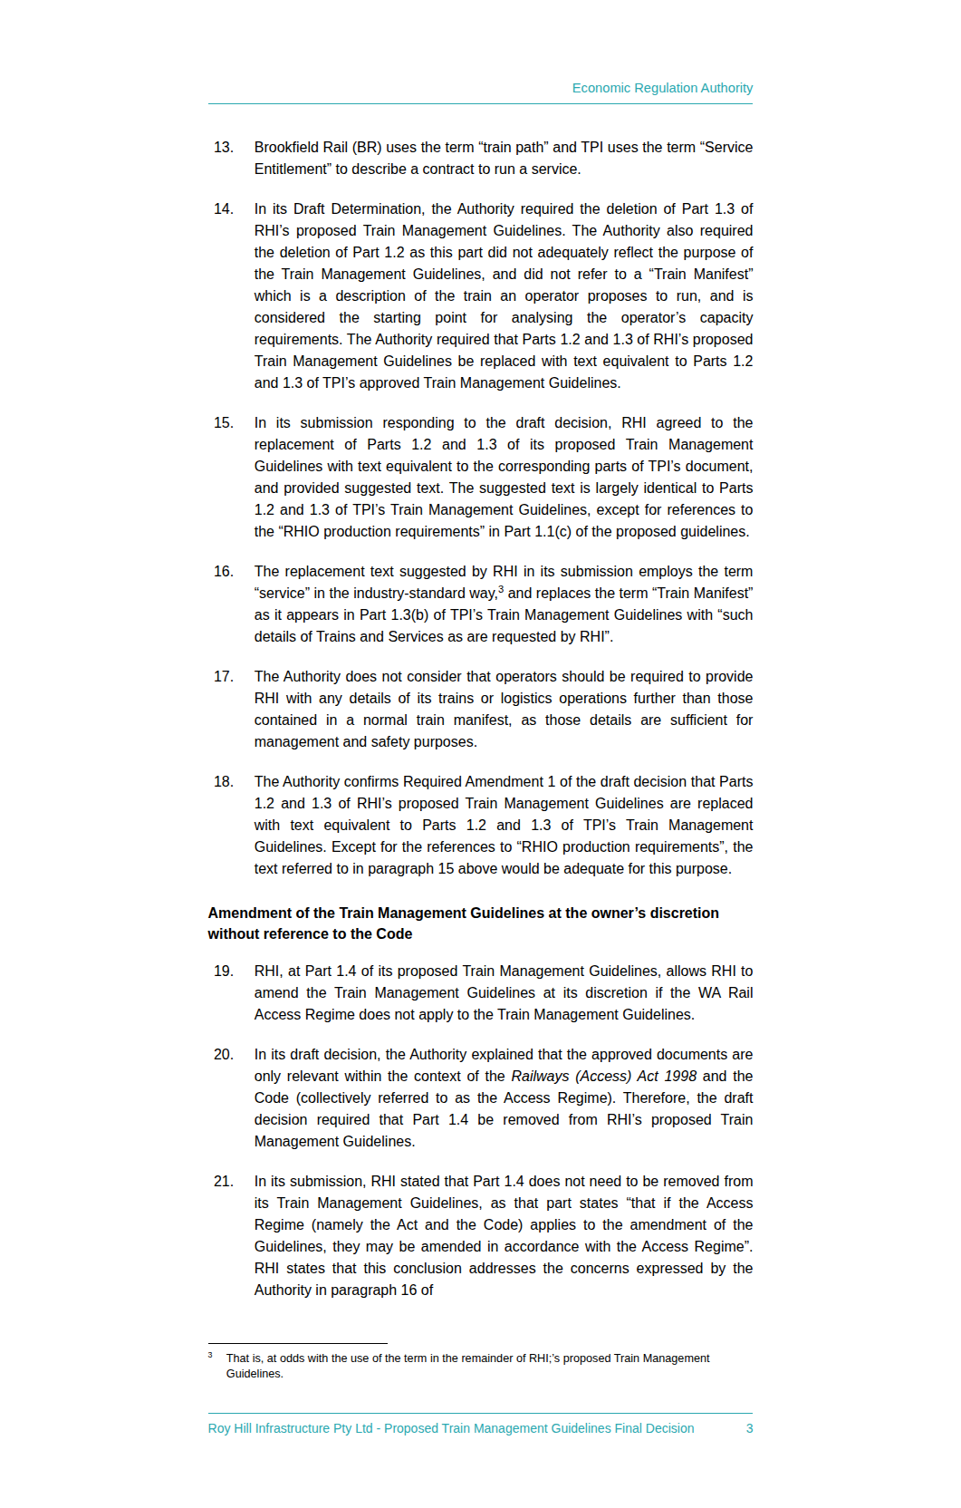Economic Regulation Authority
13. Brookfield Rail (BR) uses the term “train path” and TPI uses the term “Service Entitlement” to describe a contract to run a service.
14. In its Draft Determination, the Authority required the deletion of Part 1.3 of RHI’s proposed Train Management Guidelines. The Authority also required the deletion of Part 1.2 as this part did not adequately reflect the purpose of the Train Management Guidelines, and did not refer to a “Train Manifest” which is a description of the train an operator proposes to run, and is considered the starting point for analysing the operator’s capacity requirements. The Authority required that Parts 1.2 and 1.3 of RHI’s proposed Train Management Guidelines be replaced with text equivalent to Parts 1.2 and 1.3 of TPI’s approved Train Management Guidelines.
15. In its submission responding to the draft decision, RHI agreed to the replacement of Parts 1.2 and 1.3 of its proposed Train Management Guidelines with text equivalent to the corresponding parts of TPI’s document, and provided suggested text. The suggested text is largely identical to Parts 1.2 and 1.3 of TPI’s Train Management Guidelines, except for references to the “RHIO production requirements” in Part 1.1(c) of the proposed guidelines.
16. The replacement text suggested by RHI in its submission employs the term “service” in the industry-standard way,3 and replaces the term “Train Manifest” as it appears in Part 1.3(b) of TPI’s Train Management Guidelines with “such details of Trains and Services as are requested by RHI”.
17. The Authority does not consider that operators should be required to provide RHI with any details of its trains or logistics operations further than those contained in a normal train manifest, as those details are sufficient for management and safety purposes.
18. The Authority confirms Required Amendment 1 of the draft decision that Parts 1.2 and 1.3 of RHI’s proposed Train Management Guidelines are replaced with text equivalent to Parts 1.2 and 1.3 of TPI’s Train Management Guidelines. Except for the references to “RHIO production requirements”, the text referred to in paragraph 15 above would be adequate for this purpose.
Amendment of the Train Management Guidelines at the owner’s discretion without reference to the Code
19. RHI, at Part 1.4 of its proposed Train Management Guidelines, allows RHI to amend the Train Management Guidelines at its discretion if the WA Rail Access Regime does not apply to the Train Management Guidelines.
20. In its draft decision, the Authority explained that the approved documents are only relevant within the context of the Railways (Access) Act 1998 and the Code (collectively referred to as the Access Regime). Therefore, the draft decision required that Part 1.4 be removed from RHI’s proposed Train Management Guidelines.
21. In its submission, RHI stated that Part 1.4 does not need to be removed from its Train Management Guidelines, as that part states “that if the Access Regime (namely the Act and the Code) applies to the amendment of the Guidelines, they may be amended in accordance with the Access Regime”. RHI states that this conclusion addresses the concerns expressed by the Authority in paragraph 16 of
3 That is, at odds with the use of the term in the remainder of RHI;’s proposed Train Management Guidelines.
Roy Hill Infrastructure Pty Ltd - Proposed Train Management Guidelines Final Decision 3